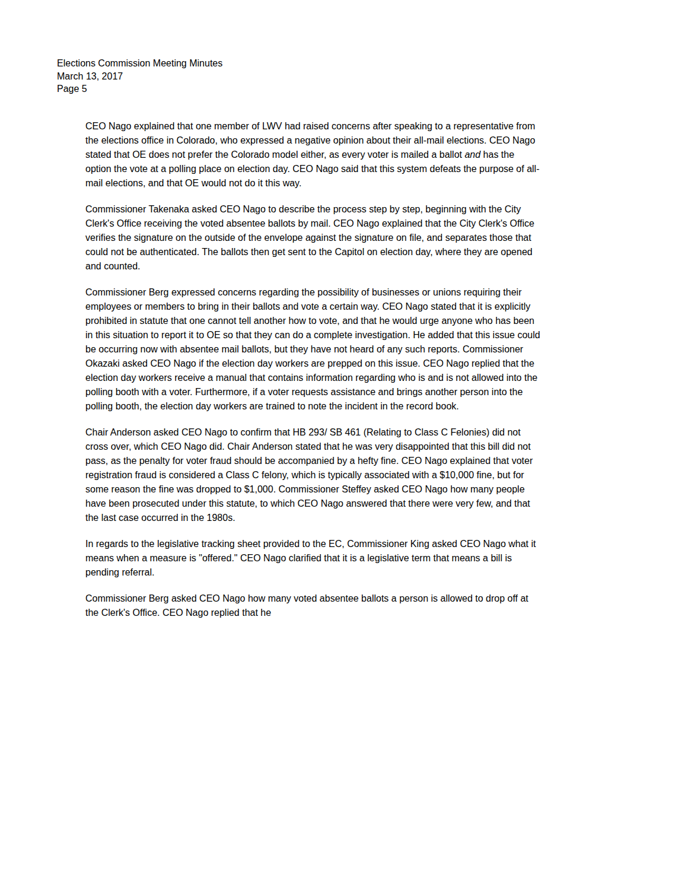Elections Commission Meeting Minutes
March 13, 2017
Page 5
CEO Nago explained that one member of LWV had raised concerns after speaking to a representative from the elections office in Colorado, who expressed a negative opinion about their all-mail elections. CEO Nago stated that OE does not prefer the Colorado model either, as every voter is mailed a ballot and has the option the vote at a polling place on election day. CEO Nago said that this system defeats the purpose of all-mail elections, and that OE would not do it this way.
Commissioner Takenaka asked CEO Nago to describe the process step by step, beginning with the City Clerk's Office receiving the voted absentee ballots by mail. CEO Nago explained that the City Clerk's Office verifies the signature on the outside of the envelope against the signature on file, and separates those that could not be authenticated. The ballots then get sent to the Capitol on election day, where they are opened and counted.
Commissioner Berg expressed concerns regarding the possibility of businesses or unions requiring their employees or members to bring in their ballots and vote a certain way. CEO Nago stated that it is explicitly prohibited in statute that one cannot tell another how to vote, and that he would urge anyone who has been in this situation to report it to OE so that they can do a complete investigation. He added that this issue could be occurring now with absentee mail ballots, but they have not heard of any such reports. Commissioner Okazaki asked CEO Nago if the election day workers are prepped on this issue. CEO Nago replied that the election day workers receive a manual that contains information regarding who is and is not allowed into the polling booth with a voter. Furthermore, if a voter requests assistance and brings another person into the polling booth, the election day workers are trained to note the incident in the record book.
Chair Anderson asked CEO Nago to confirm that HB 293/ SB 461 (Relating to Class C Felonies) did not cross over, which CEO Nago did. Chair Anderson stated that he was very disappointed that this bill did not pass, as the penalty for voter fraud should be accompanied by a hefty fine. CEO Nago explained that voter registration fraud is considered a Class C felony, which is typically associated with a $10,000 fine, but for some reason the fine was dropped to $1,000. Commissioner Steffey asked CEO Nago how many people have been prosecuted under this statute, to which CEO Nago answered that there were very few, and that the last case occurred in the 1980s.
In regards to the legislative tracking sheet provided to the EC, Commissioner King asked CEO Nago what it means when a measure is "offered." CEO Nago clarified that it is a legislative term that means a bill is pending referral.
Commissioner Berg asked CEO Nago how many voted absentee ballots a person is allowed to drop off at the Clerk's Office. CEO Nago replied that he